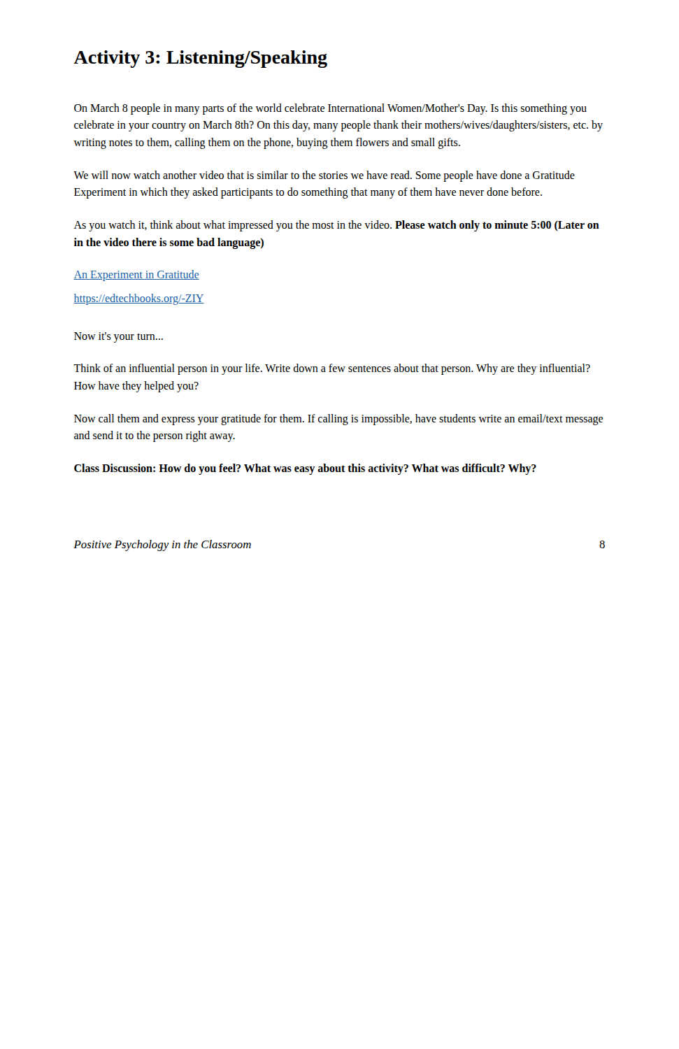Activity 3: Listening/Speaking
On March 8 people in many parts of the world celebrate International Women/Mother's Day. Is this something you celebrate in your country on March 8th? On this day, many people thank their mothers/wives/daughters/sisters, etc. by writing notes to them, calling them on the phone, buying them flowers and small gifts.
We will now watch another video that is similar to the stories we have read. Some people have done a Gratitude Experiment in which they asked participants to do something that many of them have never done before.
As you watch it, think about what impressed you the most in the video. Please watch only to minute 5:00 (Later on in the video there is some bad language)
An Experiment in Gratitude
https://edtechbooks.org/-ZIY
Now it's your turn...
Think of an influential person in your life. Write down a few sentences about that person. Why are they influential? How have they helped you?
Now call them and express your gratitude for them. If calling is impossible, have students write an email/text message and send it to the person right away.
Class Discussion: How do you feel? What was easy about this activity? What was difficult? Why?
Positive Psychology in the Classroom 8